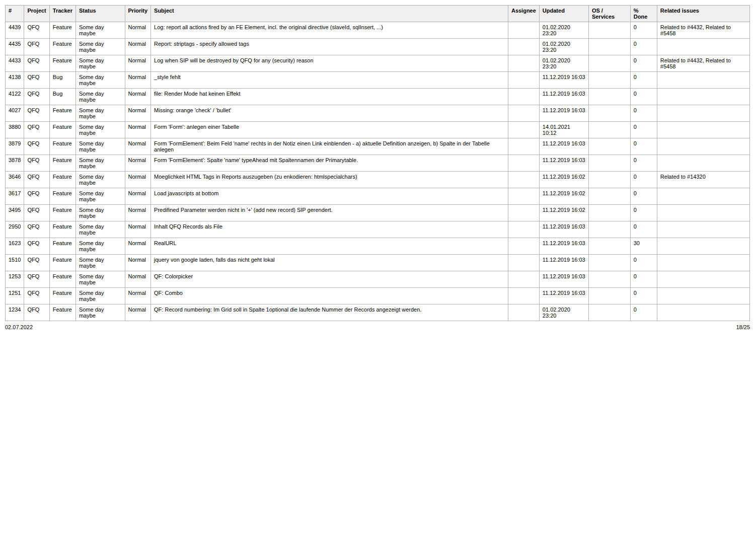| # | Project | Tracker | Status | Priority | Subject | Assignee | Updated | OS / Services | % Done | Related issues |
| --- | --- | --- | --- | --- | --- | --- | --- | --- | --- | --- |
| 4439 | QFQ | Feature | Some day maybe | Normal | Log: report all actions fired by an FE Element, incl. the original directive (slaveId, sqlInsert, ...) | | 01.02.2020 23:20 | | 0 | Related to #4432, Related to #5458 |
| 4435 | QFQ | Feature | Some day maybe | Normal | Report: striptags - specify allowed tags | | 01.02.2020 23:20 | | 0 | |
| 4433 | QFQ | Feature | Some day maybe | Normal | Log when SIP will be destroyed by QFQ for any (security) reason | | 01.02.2020 23:20 | | 0 | Related to #4432, Related to #5458 |
| 4138 | QFQ | Bug | Some day maybe | Normal | _style fehlt | | 11.12.2019 16:03 | | 0 | |
| 4122 | QFQ | Bug | Some day maybe | Normal | file: Render Mode hat keinen Effekt | | 11.12.2019 16:03 | | 0 | |
| 4027 | QFQ | Feature | Some day maybe | Normal | Missing: orange 'check' / 'bullet' | | 11.12.2019 16:03 | | 0 | |
| 3880 | QFQ | Feature | Some day maybe | Normal | Form 'Form': anlegen einer Tabelle | | 14.01.2021 10:12 | | 0 | |
| 3879 | QFQ | Feature | Some day maybe | Normal | Form 'FormElement': Beim Feld 'name' rechts in der Notiz einen Link einblenden - a) aktuelle Definition anzeigen, b) Spalte in der Tabelle anlegen | | 11.12.2019 16:03 | | 0 | |
| 3878 | QFQ | Feature | Some day maybe | Normal | Form 'FormElement': Spalte 'name' typeAhead mit Spaltennamen der Primarytable. | | 11.12.2019 16:03 | | 0 | |
| 3646 | QFQ | Feature | Some day maybe | Normal | Moeglichkeit HTML Tags in Reports auszugeben (zu enkodieren: htmlspecialchars) | | 11.12.2019 16:02 | | 0 | Related to #14320 |
| 3617 | QFQ | Feature | Some day maybe | Normal | Load javascripts at bottom | | 11.12.2019 16:02 | | 0 | |
| 3495 | QFQ | Feature | Some day maybe | Normal | Predifined Parameter werden nicht in '+' (add new record) SIP gerendert. | | 11.12.2019 16:02 | | 0 | |
| 2950 | QFQ | Feature | Some day maybe | Normal | Inhalt QFQ Records als File | | 11.12.2019 16:03 | | 0 | |
| 1623 | QFQ | Feature | Some day maybe | Normal | RealURL | | 11.12.2019 16:03 | | 30 | |
| 1510 | QFQ | Feature | Some day maybe | Normal | jquery von google laden, falls das nicht geht lokal | | 11.12.2019 16:03 | | 0 | |
| 1253 | QFQ | Feature | Some day maybe | Normal | QF: Colorpicker | | 11.12.2019 16:03 | | 0 | |
| 1251 | QFQ | Feature | Some day maybe | Normal | QF: Combo | | 11.12.2019 16:03 | | 0 | |
| 1234 | QFQ | Feature | Some day maybe | Normal | QF: Record numbering: Im Grid soll in Spalte 1optional die laufende Nummer der Records angezeigt werden. | | 01.02.2020 23:20 | | 0 | |
02.07.2022 18/25